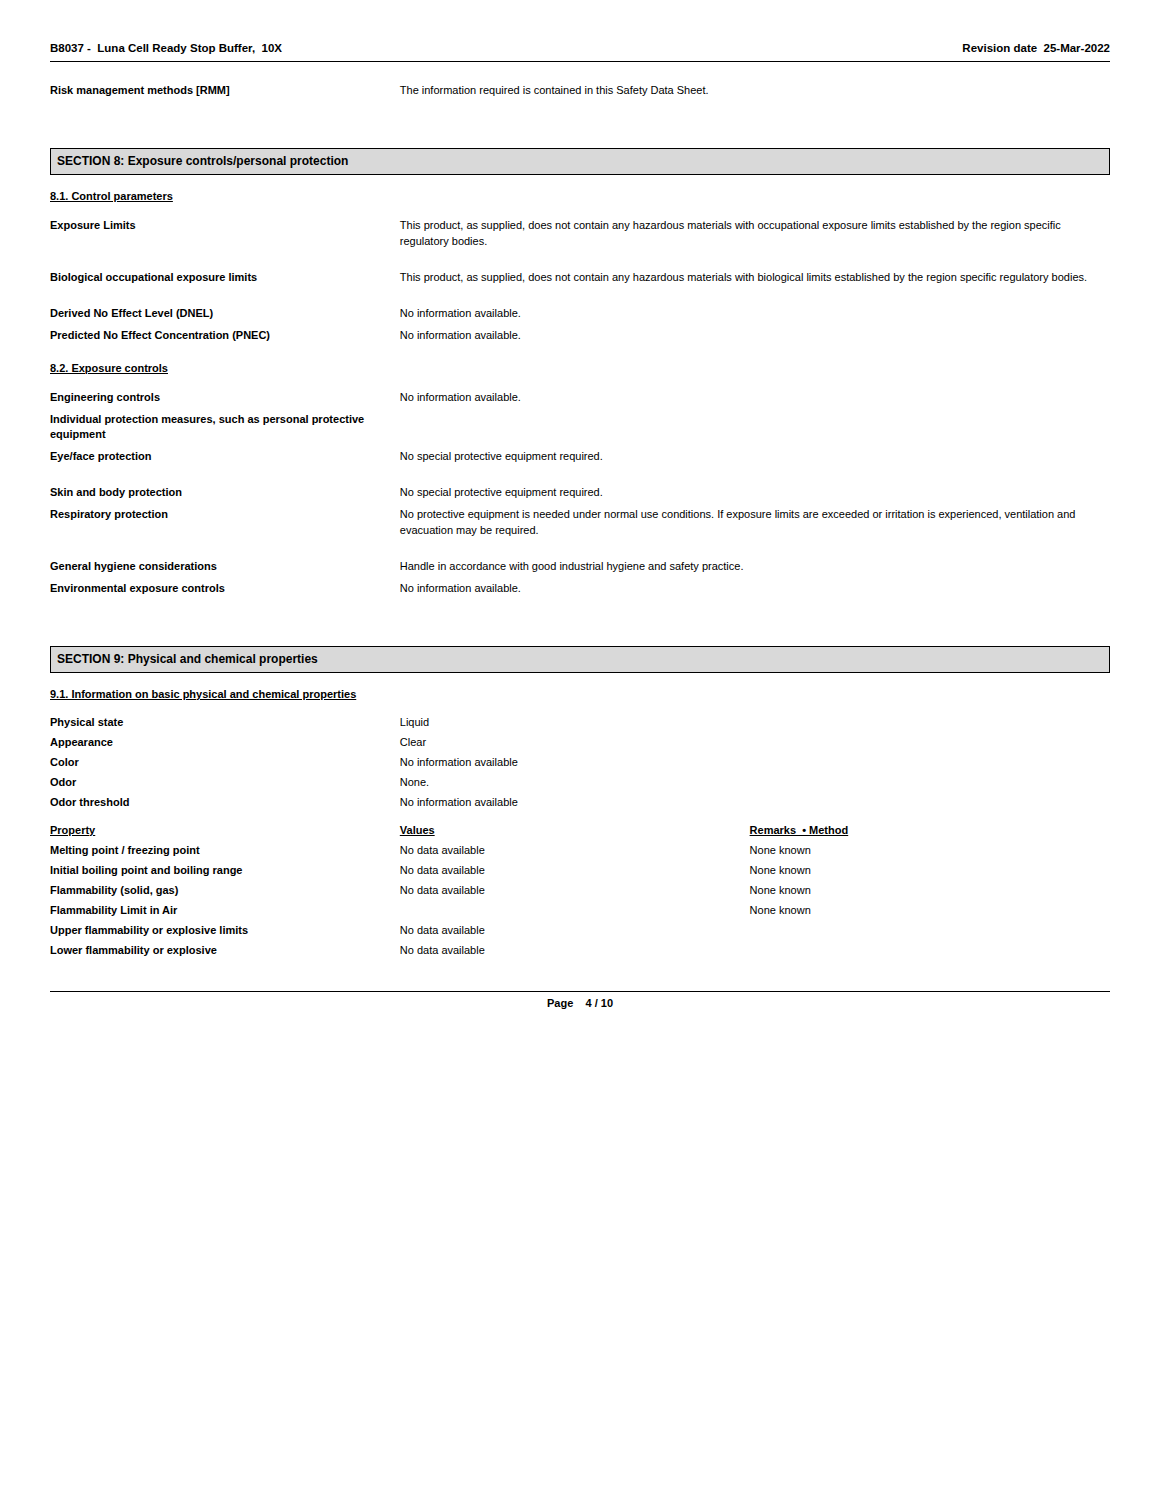B8037 - Luna Cell Ready Stop Buffer, 10X
Revision date 25-Mar-2022
| Risk management methods [RMM] | The information required is contained in this Safety Data Sheet. |
SECTION 8: Exposure controls/personal protection
8.1. Control parameters
| Exposure Limits | This product, as supplied, does not contain any hazardous materials with occupational exposure limits established by the region specific regulatory bodies. |
| Biological occupational exposure limits | This product, as supplied, does not contain any hazardous materials with biological limits established by the region specific regulatory bodies. |
| Derived No Effect Level (DNEL) | No information available. |
| Predicted No Effect Concentration (PNEC) | No information available. |
8.2. Exposure controls
| Engineering controls | No information available. |
| Individual protection measures, such as personal protective equipment | |
| Eye/face protection | No special protective equipment required. |
| Skin and body protection | No special protective equipment required. |
| Respiratory protection | No protective equipment is needed under normal use conditions. If exposure limits are exceeded or irritation is experienced, ventilation and evacuation may be required. |
| General hygiene considerations | Handle in accordance with good industrial hygiene and safety practice. |
| Environmental exposure controls | No information available. |
SECTION 9: Physical and chemical properties
9.1. Information on basic physical and chemical properties
| Physical state | Liquid | |
| Appearance | Clear | |
| Color | No information available | |
| Odor | None. | |
| Odor threshold | No information available | |
| Property | Values | Remarks • Method |
| Melting point / freezing point | No data available | None known |
| Initial boiling point and boiling range | No data available | None known |
| Flammability (solid, gas) | No data available | None known |
| Flammability Limit in Air | | None known |
| Upper flammability or explosive limits | No data available | |
| Lower flammability or explosive | No data available | |
Page 4 / 10